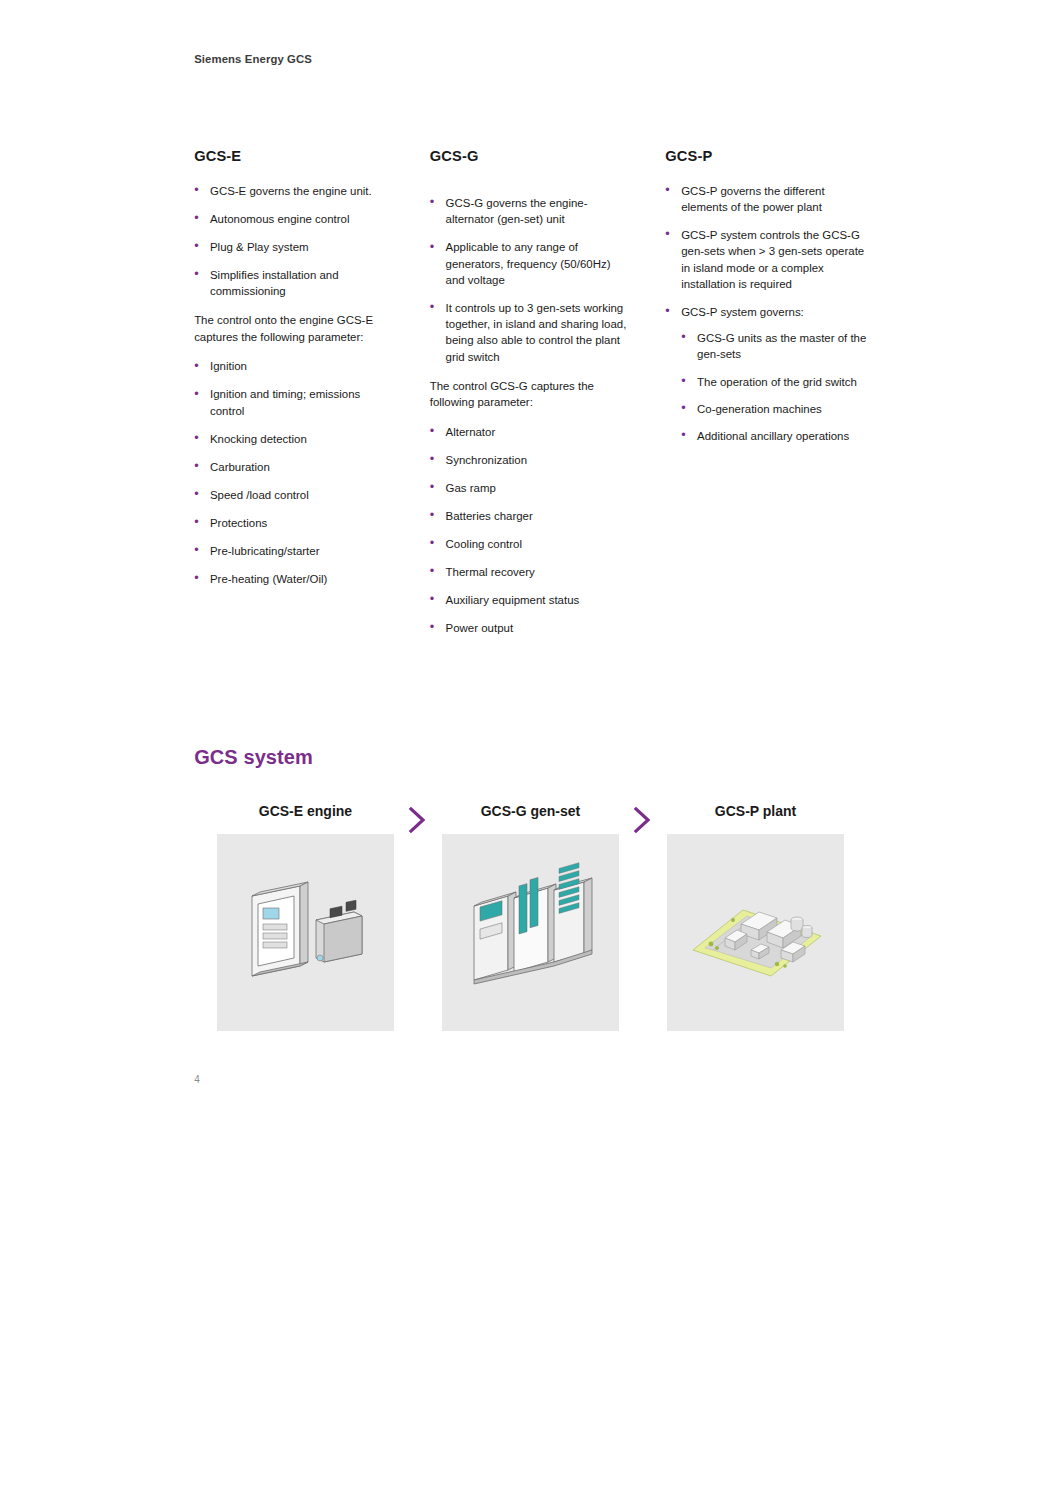Siemens Energy GCS
GCS-E
GCS-E governs the engine unit.
Autonomous engine control
Plug & Play system
Simplifies installation and commissioning
The control onto the engine GCS-E captures the following parameter:
Ignition
Ignition and timing; emissions control
Knocking detection
Carburation
Speed /load control
Protections
Pre-lubricating/starter
Pre-heating (Water/Oil)
GCS-G
GCS-G governs the engine-alternator (gen-set) unit
Applicable to any range of generators, frequency (50/60Hz) and voltage
It controls up to 3 gen-sets working together, in island and sharing load, being also able to control the plant grid switch
The control GCS-G captures the following parameter:
Alternator
Synchronization
Gas ramp
Batteries charger
Cooling control
Thermal recovery
Auxiliary equipment status
Power output
GCS-P
GCS-P governs the different elements of the power plant
GCS-P system controls the GCS-G gen-sets when > 3 gen-sets operate in island mode or a complex installation is required
GCS-P system governs:
GCS-G units as the master of the gen-sets
The operation of the grid switch
Co-generation machines
Additional ancillary operations
GCS system
GCS-E engine
GCS-G gen-set
GCS-P plant
4